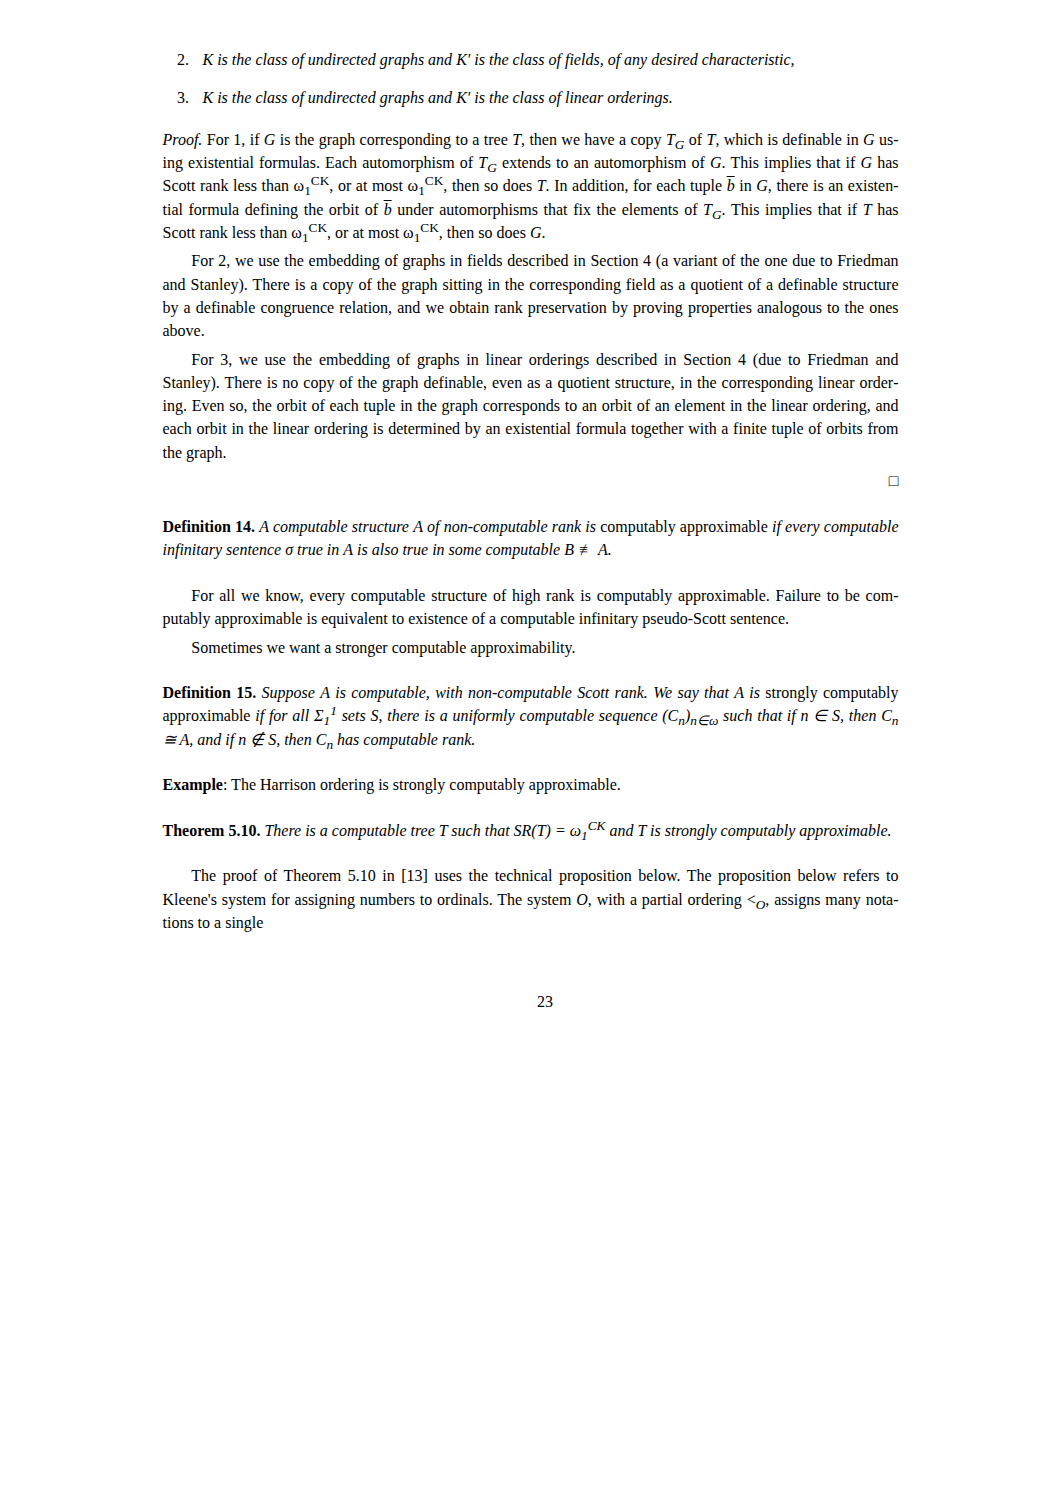2. K is the class of undirected graphs and K′ is the class of fields, of any desired characteristic,
3. K is the class of undirected graphs and K′ is the class of linear orderings.
Proof. For 1, if G is the graph corresponding to a tree T, then we have a copy TG of T, which is definable in G using existential formulas. Each automorphism of TG extends to an automorphism of G. This implies that if G has Scott rank less than ω1CK, or at most ω1CK, then so does T. In addition, for each tuple b in G, there is an existential formula defining the orbit of b under automorphisms that fix the elements of TG. This implies that if T has Scott rank less than ω1CK, or at most ω1CK, then so does G.
For 2, we use the embedding of graphs in fields described in Section 4 (a variant of the one due to Friedman and Stanley). There is a copy of the graph sitting in the corresponding field as a quotient of a definable structure by a definable congruence relation, and we obtain rank preservation by proving properties analogous to the ones above.
For 3, we use the embedding of graphs in linear orderings described in Section 4 (due to Friedman and Stanley). There is no copy of the graph definable, even as a quotient structure, in the corresponding linear ordering. Even so, the orbit of each tuple in the graph corresponds to an orbit of an element in the linear ordering, and each orbit in the linear ordering is determined by an existential formula together with a finite tuple of orbits from the graph.
□
Definition 14. A computable structure A of non-computable rank is computably approximable if every computable infinitary sentence σ true in A is also true in some computable B ≢ A.
For all we know, every computable structure of high rank is computably approximable. Failure to be computably approximable is equivalent to existence of a computable infinitary pseudo-Scott sentence.
Sometimes we want a stronger computable approximability.
Definition 15. Suppose A is computable, with non-computable Scott rank. We say that A is strongly computably approximable if for all Σ11 sets S, there is a uniformly computable sequence (Cn)n∈ω such that if n ∈ S, then Cn ≅ A, and if n ∉ S, then Cn has computable rank.
Example: The Harrison ordering is strongly computably approximable.
Theorem 5.10. There is a computable tree T such that SR(T) = ω1CK and T is strongly computably approximable.
The proof of Theorem 5.10 in [13] uses the technical proposition below. The proposition below refers to Kleene's system for assigning numbers to ordinals. The system O, with a partial ordering <O, assigns many notations to a single
23